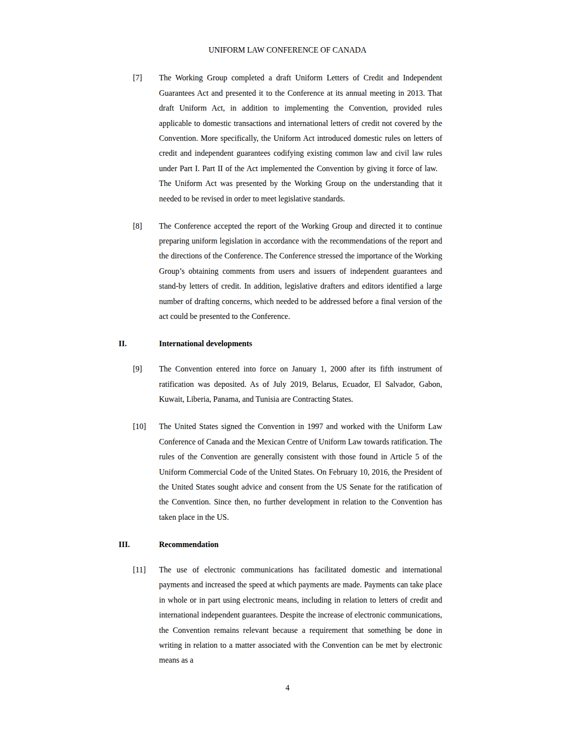UNIFORM LAW CONFERENCE OF CANADA
[7] The Working Group completed a draft Uniform Letters of Credit and Independent Guarantees Act and presented it to the Conference at its annual meeting in 2013. That draft Uniform Act, in addition to implementing the Convention, provided rules applicable to domestic transactions and international letters of credit not covered by the Convention. More specifically, the Uniform Act introduced domestic rules on letters of credit and independent guarantees codifying existing common law and civil law rules under Part I. Part II of the Act implemented the Convention by giving it force of law. The Uniform Act was presented by the Working Group on the understanding that it needed to be revised in order to meet legislative standards.
[8] The Conference accepted the report of the Working Group and directed it to continue preparing uniform legislation in accordance with the recommendations of the report and the directions of the Conference. The Conference stressed the importance of the Working Group’s obtaining comments from users and issuers of independent guarantees and stand-by letters of credit. In addition, legislative drafters and editors identified a large number of drafting concerns, which needed to be addressed before a final version of the act could be presented to the Conference.
II. International developments
[9] The Convention entered into force on January 1, 2000 after its fifth instrument of ratification was deposited. As of July 2019, Belarus, Ecuador, El Salvador, Gabon, Kuwait, Liberia, Panama, and Tunisia are Contracting States.
[10] The United States signed the Convention in 1997 and worked with the Uniform Law Conference of Canada and the Mexican Centre of Uniform Law towards ratification. The rules of the Convention are generally consistent with those found in Article 5 of the Uniform Commercial Code of the United States. On February 10, 2016, the President of the United States sought advice and consent from the US Senate for the ratification of the Convention. Since then, no further development in relation to the Convention has taken place in the US.
III. Recommendation
[11] The use of electronic communications has facilitated domestic and international payments and increased the speed at which payments are made. Payments can take place in whole or in part using electronic means, including in relation to letters of credit and international independent guarantees. Despite the increase of electronic communications, the Convention remains relevant because a requirement that something be done in writing in relation to a matter associated with the Convention can be met by electronic means as a
4